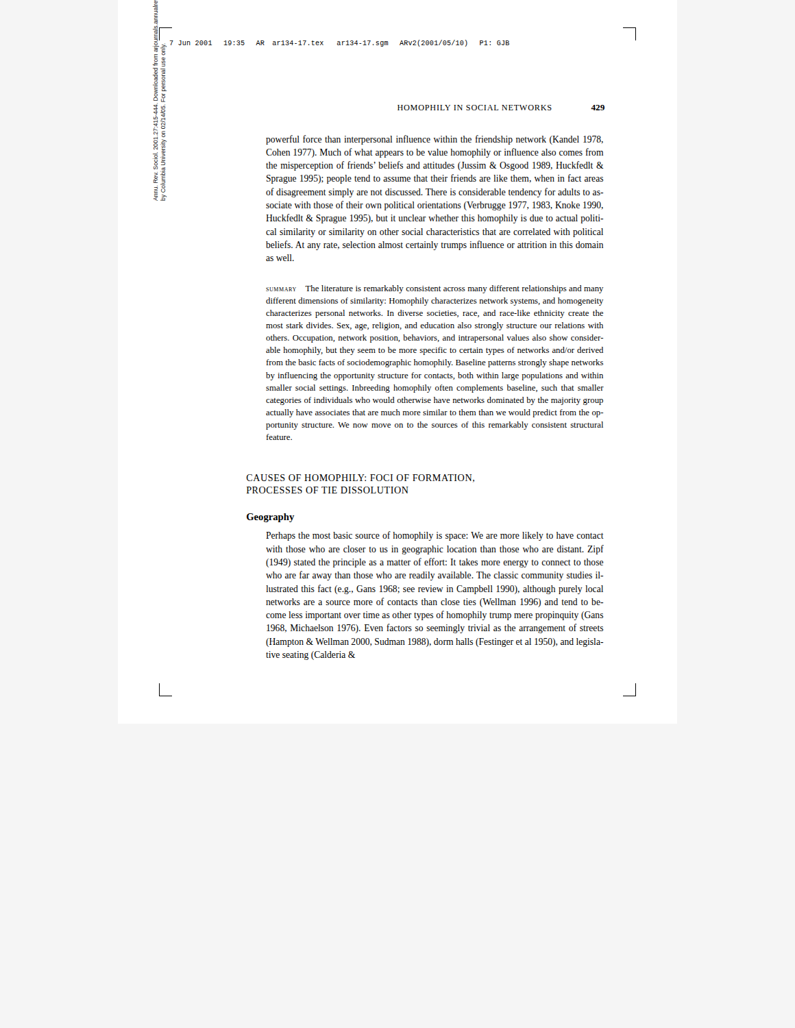7 Jun 200119:35 AR ar134-17.tex ar134-17.sgm ARv2(2001/05/10) P1: GJB
Annu. Rev. Sociol. 2001.27:415-444. Downloaded from arjournals.annualreviews.org by Columbia University on 02/14/05. For personal use only.
HOMOPHILY IN SOCIAL NETWORKS 429
powerful force than interpersonal influence within the friendship network (Kandel 1978, Cohen 1977). Much of what appears to be value homophily or influence also comes from the misperception of friends’ beliefs and attitudes (Jussim & Osgood 1989, Huckfedlt & Sprague 1995); people tend to assume that their friends are like them, when in fact areas of disagreement simply are not discussed. There is considerable tendency for adults to associate with those of their own political orientations (Verbrugge 1977, 1983, Knoke 1990, Huckfedlt & Sprague 1995), but it unclear whether this homophily is due to actual political similarity or similarity on other social characteristics that are correlated with political beliefs. At any rate, selection almost certainly trumps influence or attrition in this domain as well.
summary The literature is remarkably consistent across many different relationships and many different dimensions of similarity: Homophily characterizes network systems, and homogeneity characterizes personal networks. In diverse societies, race, and race-like ethnicity create the most stark divides. Sex, age, religion, and education also strongly structure our relations with others. Occupation, network position, behaviors, and intrapersonal values also show considerable homophily, but they seem to be more specific to certain types of networks and/or derived from the basic facts of sociodemographic homophily. Baseline patterns strongly shape networks by influencing the opportunity structure for contacts, both within large populations and within smaller social settings. Inbreeding homophily often complements baseline, such that smaller categories of individuals who would otherwise have networks dominated by the majority group actually have associates that are much more similar to them than we would predict from the opportunity structure. We now move on to the sources of this remarkably consistent structural feature.
CAUSES OF HOMOPHILY: FOCI OF FORMATION,
PROCESSES OF TIE DISSOLUTION
Geography
Perhaps the most basic source of homophily is space: We are more likely to have contact with those who are closer to us in geographic location than those who are distant. Zipf (1949) stated the principle as a matter of effort: It takes more energy to connect to those who are far away than those who are readily available. The classic community studies illustrated this fact (e.g., Gans 1968; see review in Campbell 1990), although purely local networks are a source more of contacts than close ties (Wellman 1996) and tend to become less important over time as other types of homophily trump mere propinquity (Gans 1968, Michaelson 1976). Even factors so seemingly trivial as the arrangement of streets (Hampton & Wellman 2000, Sudman 1988), dorm halls (Festinger et al 1950), and legislative seating (Calderia &